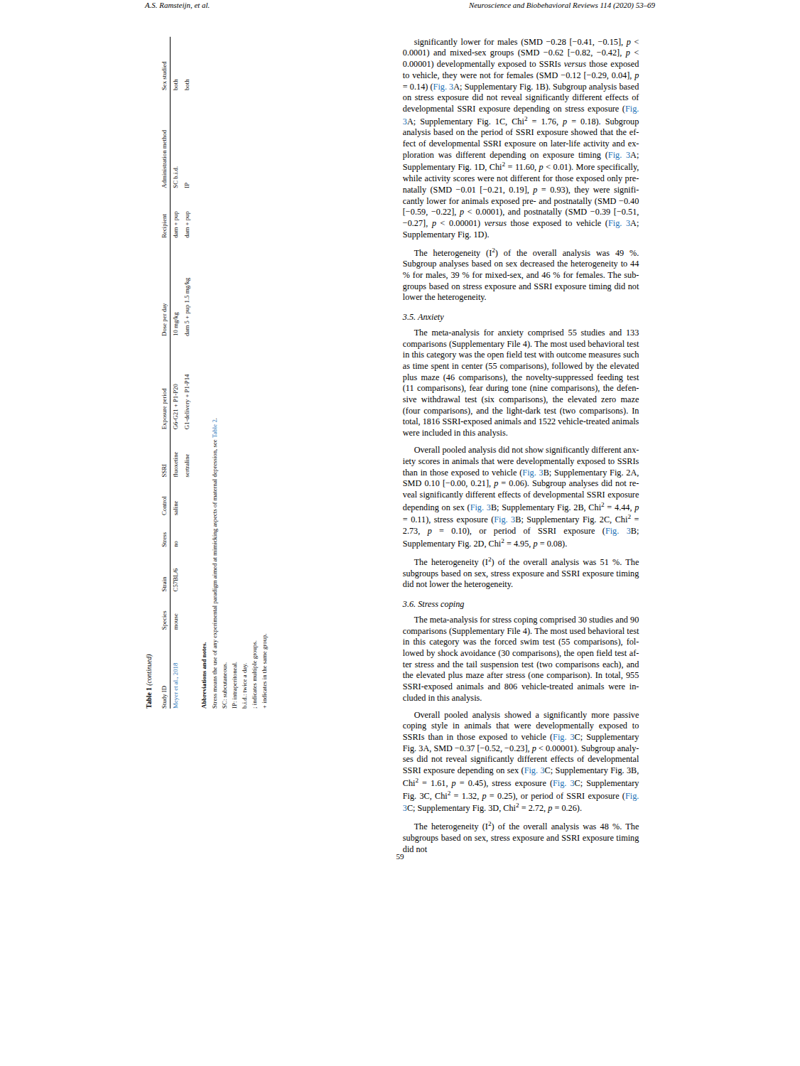A.S. Ramsteijn, et al.
Neuroscience and Biobehavioral Reviews 114 (2020) 53–69
Table 1 (continued)
| Study ID | Species | Strain | Stress | Control | SSRI | Exposure period | Dose per day | Recipient | Administration method | Sex studied |
| --- | --- | --- | --- | --- | --- | --- | --- | --- | --- | --- |
| Meyer et al., 2018 | mouse | C57BL/6 | no | saline | fluoxetine | G6-G21 + P1-P20 | 10 mg/kg | dam + pup | SC b.i.d. | both |
| | | | | | sertraline | G1-delivery + P1-P14 | dam 5 + pup 1.5 mg/kg | dam + pup | IP | both |
Abbreviations and notes.
Stress means the use of any experimental paradigm aimed at mimicking aspects of maternal depression, see Table 2.
SC: subcutaneous.
IP: intraperitoneal.
b.i.d.: twice a day.
; indicates multiple groups.
+ indicates in the same group.
significantly lower for males (SMD −0.28 [−0.41, −0.15], p < 0.0001) and mixed-sex groups (SMD −0.62 [−0.82, −0.42], p < 0.00001) developmentally exposed to SSRIs versus those exposed to vehicle, they were not for females (SMD −0.12 [−0.29, 0.04], p = 0.14) (Fig. 3 A; Supplementary Fig. 1B). Subgroup analysis based on stress exposure did not reveal significantly different effects of developmental SSRI exposure depending on stress exposure (Fig. 3 A; Supplementary Fig. 1C, Chi2 = 1.76, p = 0.18). Subgroup analysis based on the period of SSRI exposure showed that the effect of developmental SSRI exposure on later-life activity and exploration was different depending on exposure timing (Fig. 3 A; Supplementary Fig. 1D, Chi2 = 11.60, p < 0.01). More specifically, while activity scores were not different for those exposed only prenatally (SMD −0.01 [−0.21, 0.19], p = 0.93), they were significantly lower for animals exposed pre- and postnatally (SMD −0.40 [−0.59, −0.22], p < 0.0001), and postnatally (SMD −0.39 [−0.51, −0.27], p < 0.00001) versus those exposed to vehicle (Fig. 3 A; Supplementary Fig. 1D).
The heterogeneity (I2) of the overall analysis was 49 %. Subgroup analyses based on sex decreased the heterogeneity to 44 % for males, 39 % for mixed-sex, and 46 % for females. The subgroups based on stress exposure and SSRI exposure timing did not lower the heterogeneity.
3.5. Anxiety
The meta-analysis for anxiety comprised 55 studies and 133 comparisons (Supplementary File 4). The most used behavioral test in this category was the open field test with outcome measures such as time spent in center (55 comparisons), followed by the elevated plus maze (46 comparisons), the novelty-suppressed feeding test (11 comparisons), fear during tone (nine comparisons), the defensive withdrawal test (six comparisons), the elevated zero maze (four comparisons), and the light-dark test (two comparisons). In total, 1816 SSRI-exposed animals and 1522 vehicle-treated animals were included in this analysis.
Overall pooled analysis did not show significantly different anxiety scores in animals that were developmentally exposed to SSRIs than in those exposed to vehicle (Fig. 3 B; Supplementary Fig. 2A, SMD 0.10 [−0.00, 0.21], p = 0.06). Subgroup analyses did not reveal significantly different effects of developmental SSRI exposure depending on sex (Fig. 3 B; Supplementary Fig. 2B, Chi2 = 4.44, p = 0.11), stress exposure (Fig. 3 B; Supplementary Fig. 2C, Chi2 = 2.73, p = 0.10), or period of SSRI exposure (Fig. 3 B; Supplementary Fig. 2D, Chi2 = 4.95, p = 0.08).
The heterogeneity (I2) of the overall analysis was 51 %. The subgroups based on sex, stress exposure and SSRI exposure timing did not lower the heterogeneity.
3.6. Stress coping
The meta-analysis for stress coping comprised 30 studies and 90 comparisons (Supplementary File 4). The most used behavioral test in this category was the forced swim test (55 comparisons), followed by shock avoidance (30 comparisons), the open field test after stress and the tail suspension test (two comparisons each), and the elevated plus maze after stress (one comparison). In total, 955 SSRI-exposed animals and 806 vehicle-treated animals were included in this analysis.
Overall pooled analysis showed a significantly more passive coping style in animals that were developmentally exposed to SSRIs than in those exposed to vehicle (Fig. 3 C; Supplementary Fig. 3A, SMD −0.37 [−0.52, −0.23], p < 0.00001). Subgroup analyses did not reveal significantly different effects of developmental SSRI exposure depending on sex (Fig. 3 C; Supplementary Fig. 3B, Chi2 = 1.61, p = 0.45), stress exposure (Fig. 3 C; Supplementary Fig. 3C, Chi2 = 1.32, p = 0.25), or period of SSRI exposure (Fig. 3 C; Supplementary Fig. 3D, Chi2 = 2.72, p = 0.26).
The heterogeneity (I2) of the overall analysis was 48 %. The subgroups based on sex, stress exposure and SSRI exposure timing did not
59